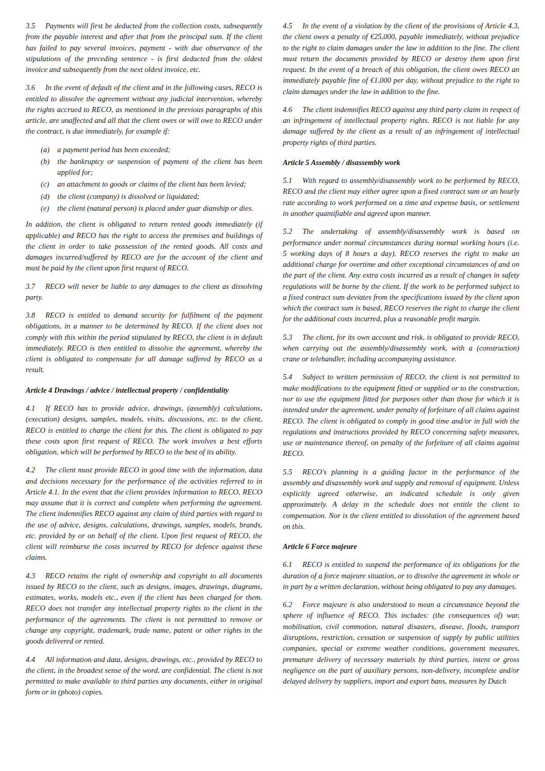3.5 Payments will first be deducted from the collection costs, subsequently from the payable interest and after that from the principal sum. If the client has failed to pay several invoices, payment - with due observance of the stipulations of the preceding sentence - is first deducted from the oldest invoice and subsequently from the next oldest invoice, etc.
3.6 In the event of default of the client and in the following cases, RECO is entitled to dissolve the agreement without any judicial intervention, whereby the rights accrued to RECO, as mentioned in the previous paragraphs of this article, are unaffected and all that the client owes or will owe to RECO under the contract, is due immediately, for example if:
(a) a payment period has been exceeded;
(b) the bankruptcy or suspension of payment of the client has been applied for;
(c) an attachment to goods or claims of the client has been levied;
(d) the client (company) is dissolved or liquidated;
(e) the client (natural person) is placed under guar dianship or dies.
In addition, the client is obligated to return rented goods immediately (if applicable) and RECO has the right to access the premises and buildings of the client in order to take possession of the rented goods. All costs and damages incurred/suffered by RECO are for the account of the client and must be paid by the client upon first request of RECO.
3.7 RECO will never be liable to any damages to the client as dissolving party.
3.8 RECO is entitled to demand security for fulfilment of the payment obligations, in a manner to be determined by RECO. If the client does not comply with this within the period stipulated by RECO, the client is in default immediately. RECO is then entitled to dissolve the agreement, whereby the client is obligated to compensate for all damage suffered by RECO as a result.
Article 4 Drawings / advice / intellectual property / confidentiality
4.1 If RECO has to provide advice, drawings, (assembly) calculations, (execution) designs, samples, models, visits, discussions, etc. to the client, RECO is entitled to charge the client for this. The client is obligated to pay these costs upon first request of RECO. The work involves a best efforts obligation, which will be performed by RECO to the best of its ability.
4.2 The client must provide RECO in good time with the information, data and decisions necessary for the performance of the activities referred to in Article 4.1. In the event that the client provides information to RECO, RECO may assume that it is correct and complete when performing the agreement. The client indemnifies RECO against any claim of third parties with regard to the use of advice, designs, calculations, drawings, samples, models, brands, etc. provided by or on behalf of the client. Upon first request of RECO, the client will reimburse the costs incurred by RECO for defence against these claims.
4.3 RECO retains the right of ownership and copyright to all documents issued by RECO to the client, such as designs, images, drawings, diagrams, estimates, works, models etc., even if the client has been charged for them. RECO does not transfer any intellectual property rights to the client in the performance of the agreements. The client is not permitted to remove or change any copyright, trademark, trade name, patent or other rights in the goods delivered or rented.
4.4 All information and data, designs, drawings, etc., provided by RECO to the client, in the broadest sense of the word, are confidential. The client is not permitted to make available to third parties any documents, either in original form or in (photo) copies.
4.5 In the event of a violation by the client of the provisions of Article 4.3, the client owes a penalty of €25,000, payable immediately, without prejudice to the right to claim damages under the law in addition to the fine. The client must return the documents provided by RECO or destroy them upon first request. In the event of a breach of this obligation, the client owes RECO an immediately payable fine of €1,000 per day, without prejudice to the right to claim damages under the law in addition to the fine.
4.6 The client indemnifies RECO against any third party claim in respect of an infringement of intellectual property rights. RECO is not liable for any damage suffered by the client as a result of an infringement of intellectual property rights of third parties.
Article 5 Assembly / disassembly work
5.1 With regard to assembly/disassembly work to be performed by RECO, RECO and the client may either agree upon a fixed contract sum or an hourly rate according to work performed on a time and expense basis, or settlement in another quantifiable and agreed upon manner.
5.2 The undertaking of assembly/disassembly work is based on performance under normal circumstances during normal working hours (i.e. 5 working days of 8 hours a day). RECO reserves the right to make an additional charge for overtime and other exceptional circumstances of and on the part of the client. Any extra costs incurred as a result of changes in safety regulations will be borne by the client. If the work to be performed subject to a fixed contract sum deviates from the specifications issued by the client upon which the contract sum is based, RECO reserves the right to charge the client for the additional costs incurred, plus a reasonable profit margin.
5.3 The client, for its own account and risk, is obligated to provide RECO, when carrying out the assembly/disassembly work, with a (construction) crane or telehandler, including accompanying assistance.
5.4 Subject to written permission of RECO, the client is not permitted to make modifications to the equipment fitted or supplied or to the construction, nor to use the equipment fitted for purposes other than those for which it is intended under the agreement, under penalty of forfeiture of all claims against RECO. The client is obligated to comply in good time and/or in full with the regulations and instructions provided by RECO concerning safety measures, use or maintenance thereof, on penalty of the forfeiture of all claims against RECO.
5.5 RECO's planning is a guiding factor in the performance of the assembly and disassembly work and supply and removal of equipment. Unless explicitly agreed otherwise, an indicated schedule is only given approximately. A delay in the schedule does not entitle the client to compensation. Nor is the client entitled to dissolution of the agreement based on this.
Article 6 Force majeure
6.1 RECO is entitled to suspend the performance of its obligations for the duration of a force majeure situation, or to dissolve the agreement in whole or in part by a written declaration, without being obligated to pay any damages.
6.2 Force majeure is also understood to mean a circumstance beyond the sphere of influence of RECO. This includes: (the consequences of) war, mobilisation, civil commotion, natural disasters, disease, floods, transport disruptions, restriction, cessation or suspension of supply by public utilities companies, special or extreme weather conditions, government measures, premature delivery of necessary materials by third parties, intent or gross negligence on the part of auxiliary persons, non-delivery, incomplete and/or delayed delivery by suppliers, import and export bans, measures by Dutch